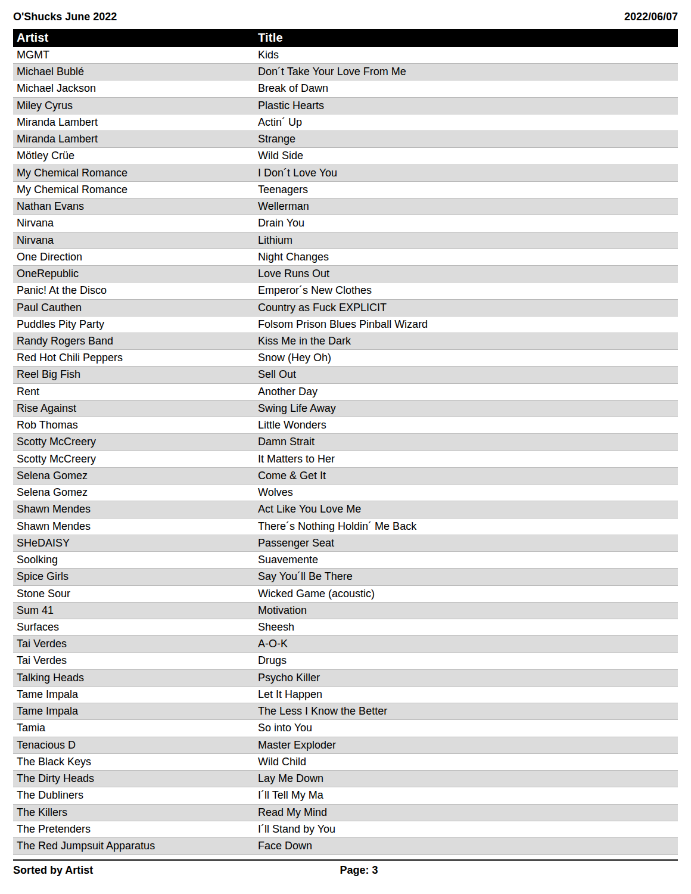O'Shucks June 2022 2022/06/07
| Artist | Title |
| --- | --- |
| MGMT | Kids |
| Michael Bublé | Don´t Take Your Love From Me |
| Michael Jackson | Break of Dawn |
| Miley Cyrus | Plastic Hearts |
| Miranda Lambert | Actin´ Up |
| Miranda Lambert | Strange |
| Mötley Crüe | Wild Side |
| My Chemical Romance | I Don´t Love You |
| My Chemical Romance | Teenagers |
| Nathan Evans | Wellerman |
| Nirvana | Drain You |
| Nirvana | Lithium |
| One Direction | Night Changes |
| OneRepublic | Love Runs Out |
| Panic! At the Disco | Emperor´s New Clothes |
| Paul Cauthen | Country as Fuck EXPLICIT |
| Puddles Pity Party | Folsom Prison Blues Pinball Wizard |
| Randy Rogers Band | Kiss Me in the Dark |
| Red Hot Chili Peppers | Snow (Hey Oh) |
| Reel Big Fish | Sell Out |
| Rent | Another Day |
| Rise Against | Swing Life Away |
| Rob Thomas | Little Wonders |
| Scotty McCreery | Damn Strait |
| Scotty McCreery | It Matters to Her |
| Selena Gomez | Come & Get It |
| Selena Gomez | Wolves |
| Shawn Mendes | Act Like You Love Me |
| Shawn Mendes | There´s Nothing Holdin´ Me Back |
| SHeDAISY | Passenger Seat |
| Soolking | Suavemente |
| Spice Girls | Say You´ll Be There |
| Stone Sour | Wicked Game (acoustic) |
| Sum 41 | Motivation |
| Surfaces | Sheesh |
| Tai Verdes | A-O-K |
| Tai Verdes | Drugs |
| Talking Heads | Psycho Killer |
| Tame Impala | Let It Happen |
| Tame Impala | The Less I Know the Better |
| Tamia | So into You |
| Tenacious D | Master Exploder |
| The Black Keys | Wild Child |
| The Dirty Heads | Lay Me Down |
| The Dubliners | I´ll Tell My Ma |
| The Killers | Read My Mind |
| The Pretenders | I´ll Stand by You |
| The Red Jumpsuit Apparatus | Face Down |
Sorted by Artist Page: 3